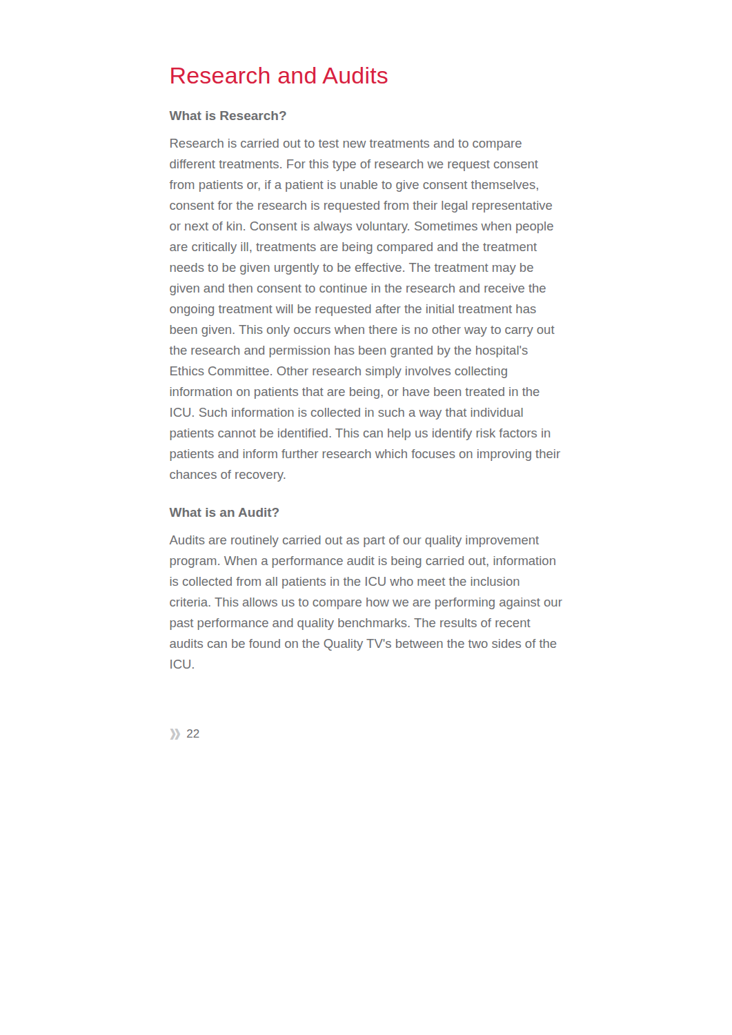Research and Audits
What is Research?
Research is carried out to test new treatments and to compare different treatments. For this type of research we request consent from patients or, if a patient is unable to give consent themselves, consent for the research is requested from their legal representative or next of kin. Consent is always voluntary. Sometimes when people are critically ill, treatments are being compared and the treatment needs to be given urgently to be effective. The treatment may be given and then consent to continue in the research and receive the ongoing treatment will be requested after the initial treatment has been given. This only occurs when there is no other way to carry out the research and permission has been granted by the hospital's Ethics Committee. Other research simply involves collecting information on patients that are being, or have been treated in the ICU. Such information is collected in such a way that individual patients cannot be identified. This can help us identify risk factors in patients and inform further research which focuses on improving their chances of recovery.
What is an Audit?
Audits are routinely carried out as part of our quality improvement program. When a performance audit is being carried out, information is collected from all patients in the ICU who meet the inclusion criteria. This allows us to compare how we are performing against our past performance and quality benchmarks. The results of recent audits can be found on the Quality TV's between the two sides of the ICU.
» 22